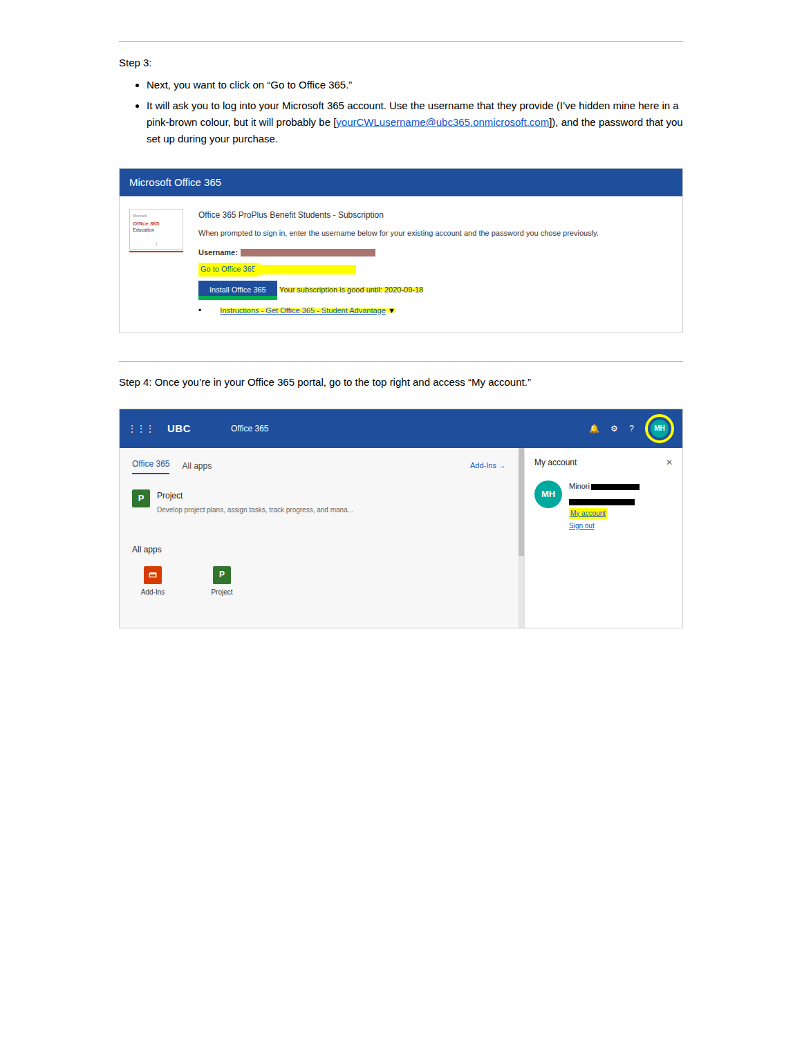Step 3:
Next, you want to click on “Go to Office 365.”
It will ask you to log into your Microsoft 365 account. Use the username that they provide (I’ve hidden mine here in a pink-brown colour, but it will probably be [yourCWLusername@ubc365.onmicrosoft.com]), and the password that you set up during your purchase.
Microsoft Office 365
Microsoft Office 365 Education ↓
Office 365 ProPlus Benefit Students - Subscription
When prompted to sign in, enter the username below for your existing account and the password you chose previously.
Username:
Go to Office 365
Install Office 365
Your subscription is good until: 2020-09-18
• Instructions - Get Office 365 - Student Advantage ▼
Step 4: Once you’re in your Office 365 portal, go to the top right and access “My account.”
⋮⋮⋮ UBC Office 365 🔔 ⚙ ? MH
Office 365 All apps Add-Ins →
P
Project
Develop project plans, assign tasks, track progress, and mana...
All apps
🗃
Add-Ins
P
Project
My account ✕
MH
Minori
My account Sign out